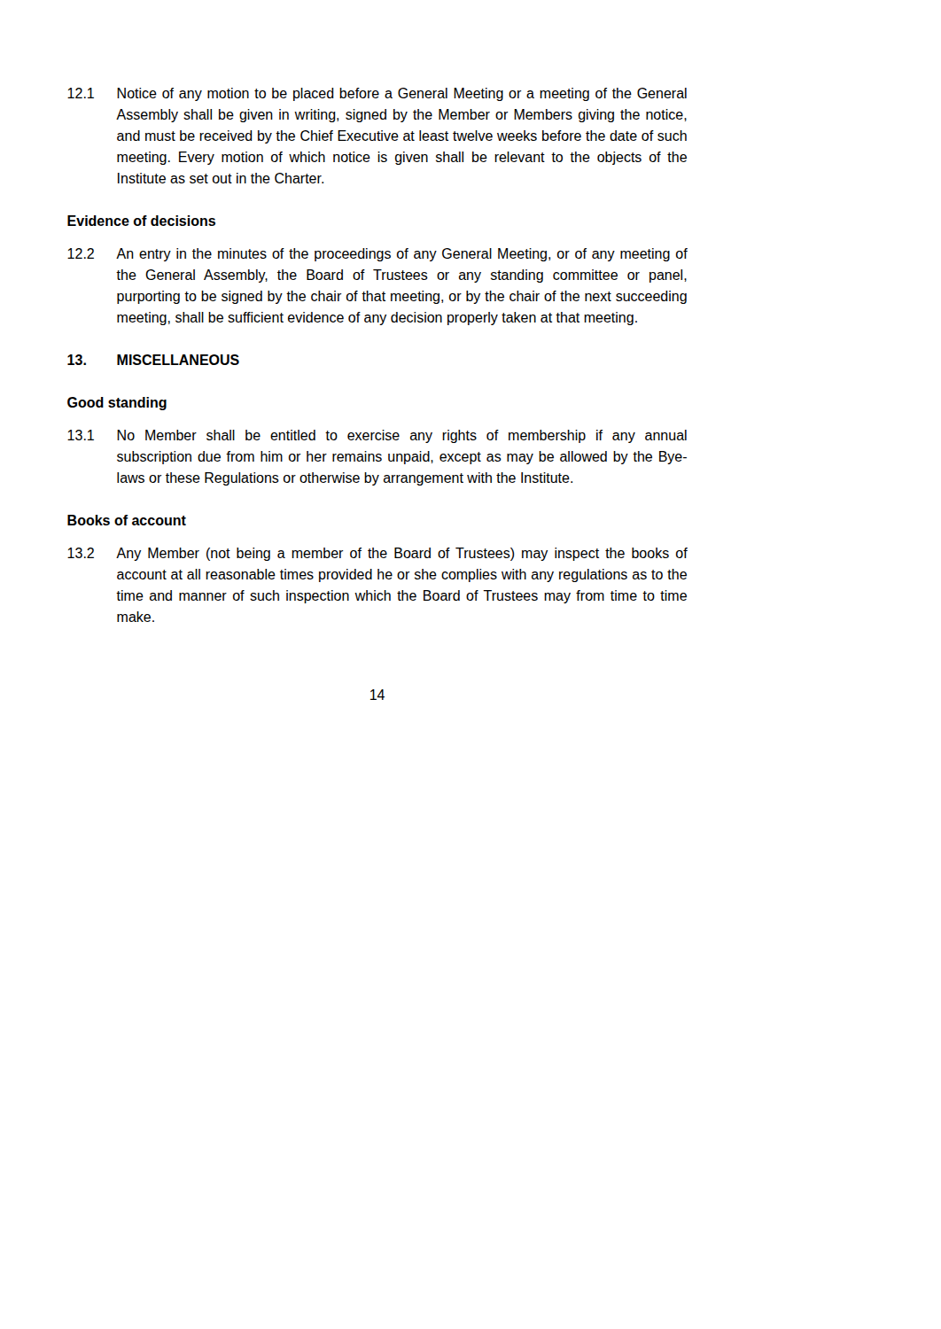12.1
Notice of any motion to be placed before a General Meeting or a meeting of the General Assembly shall be given in writing, signed by the Member or Members giving the notice, and must be received by the Chief Executive at least twelve weeks before the date of such meeting. Every motion of which notice is given shall be relevant to the objects of the Institute as set out in the Charter.
Evidence of decisions
12.2
An entry in the minutes of the proceedings of any General Meeting, or of any meeting of the General Assembly, the Board of Trustees or any standing committee or panel, purporting to be signed by the chair of that meeting, or by the chair of the next succeeding meeting, shall be sufficient evidence of any decision properly taken at that meeting.
13.
MISCELLANEOUS
Good standing
13.1
No Member shall be entitled to exercise any rights of membership if any annual subscription due from him or her remains unpaid, except as may be allowed by the Bye-laws or these Regulations or otherwise by arrangement with the Institute.
Books of account
13.2
Any Member (not being a member of the Board of Trustees) may inspect the books of account at all reasonable times provided he or she complies with any regulations as to the time and manner of such inspection which the Board of Trustees may from time to time make.
14